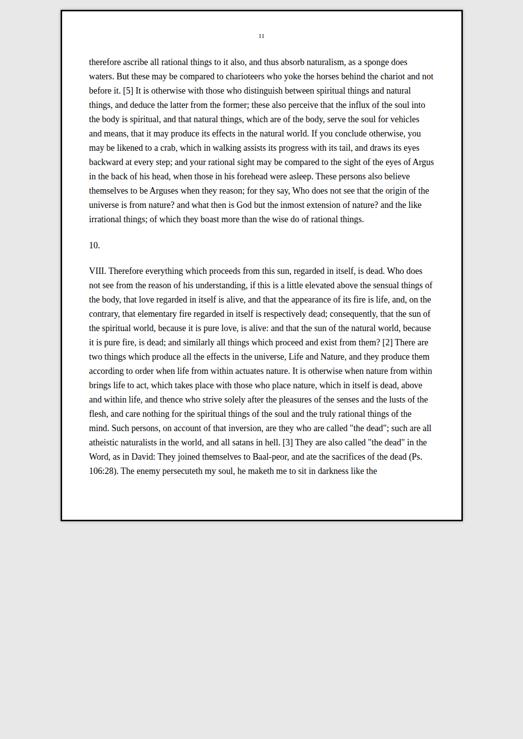11
therefore ascribe all rational things to it also, and thus absorb naturalism, as a sponge does waters. But these may be compared to charioteers who yoke the horses behind the chariot and not before it. [5] It is otherwise with those who distinguish between spiritual things and natural things, and deduce the latter from the former; these also perceive that the influx of the soul into the body is spiritual, and that natural things, which are of the body, serve the soul for vehicles and means, that it may produce its effects in the natural world. If you conclude otherwise, you may be likened to a crab, which in walking assists its progress with its tail, and draws its eyes backward at every step; and your rational sight may be compared to the sight of the eyes of Argus in the back of his head, when those in his forehead were asleep. These persons also believe themselves to be Arguses when they reason; for they say, Who does not see that the origin of the universe is from nature? and what then is God but the inmost extension of nature? and the like irrational things; of which they boast more than the wise do of rational things.
10.
VIII. Therefore everything which proceeds from this sun, regarded in itself, is dead. Who does not see from the reason of his understanding, if this is a little elevated above the sensual things of the body, that love regarded in itself is alive, and that the appearance of its fire is life, and, on the contrary, that elementary fire regarded in itself is respectively dead; consequently, that the sun of the spiritual world, because it is pure love, is alive: and that the sun of the natural world, because it is pure fire, is dead; and similarly all things which proceed and exist from them? [2] There are two things which produce all the effects in the universe, Life and Nature, and they produce them according to order when life from within actuates nature. It is otherwise when nature from within brings life to act, which takes place with those who place nature, which in itself is dead, above and within life, and thence who strive solely after the pleasures of the senses and the lusts of the flesh, and care nothing for the spiritual things of the soul and the truly rational things of the mind. Such persons, on account of that inversion, are they who are called "the dead"; such are all atheistic naturalists in the world, and all satans in hell. [3] They are also called "the dead" in the Word, as in David: They joined themselves to Baal-peor, and ate the sacrifices of the dead (Ps. 106:28). The enemy persecuteth my soul, he maketh me to sit in darkness like the